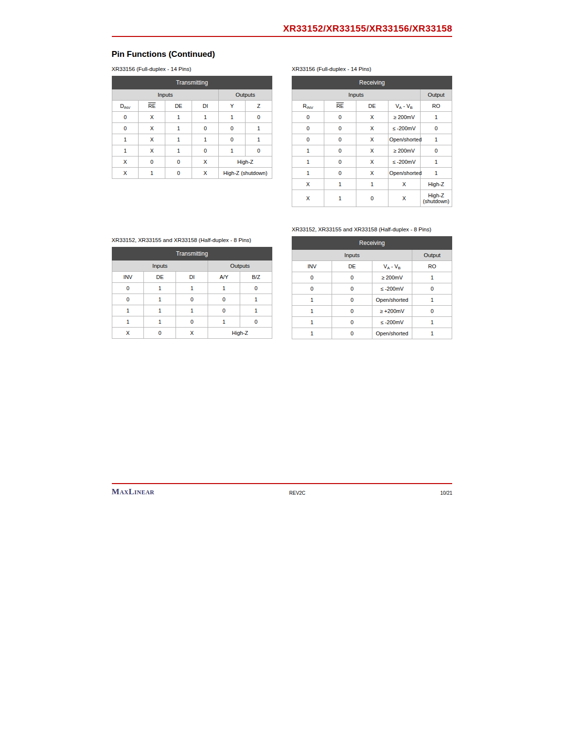XR33152/XR33155/XR33156/XR33158
Pin Functions (Continued)
XR33156 (Full-duplex - 14 Pins)
| Transmitting |
| --- |
| Inputs | Outputs |
| D INV | RE | DE | DI | Y | Z |
| 0 | X | 1 | 1 | 1 | 0 |
| 0 | X | 1 | 0 | 0 | 1 |
| 1 | X | 1 | 1 | 0 | 1 |
| 1 | X | 1 | 0 | 1 | 0 |
| X | 0 | 0 | X | High-Z |
| X | 1 | 0 | X | High-Z (shutdown) |
XR33152, XR33155 and XR33158 (Half-duplex - 8 Pins)
| Transmitting |
| --- |
| Inputs | Outputs |
| INV | DE | DI | A/Y | B/Z |
| 0 | 1 | 1 | 1 | 0 |
| 0 | 1 | 0 | 0 | 1 |
| 1 | 1 | 1 | 0 | 1 |
| 1 | 1 | 0 | 1 | 0 |
| X | 0 | X | High-Z |
XR33156 (Full-duplex - 14 Pins)
| Receiving |
| --- |
| Inputs | Output |
| R INV | RE | DE | V A - V B | RO |
| 0 | 0 | X | ≥ 200mV | 1 |
| 0 | 0 | X | ≤ -200mV | 0 |
| 0 | 0 | X | Open/shorted | 1 |
| 1 | 0 | X | ≥ 200mV | 0 |
| 1 | 0 | X | ≤ -200mV | 1 |
| 1 | 0 | X | Open/shorted | 1 |
| X | 1 | 1 | X | High-Z |
| X | 1 | 0 | X | High-Z (shutdown) |
XR33152, XR33155 and XR33158 (Half-duplex - 8 Pins)
| Receiving |
| --- |
| Inputs | Output |
| INV | DE | V A - V B | RO |
| 0 | 0 | ≥ 200mV | 1 |
| 0 | 0 | ≤ -200mV | 0 |
| 1 | 0 | Open/shorted | 1 |
| 1 | 0 | ≥ +200mV | 0 |
| 1 | 0 | ≤ -200mV | 1 |
| 1 | 0 | Open/shorted | 1 |
MAXLINEAR
REV2C
10/21